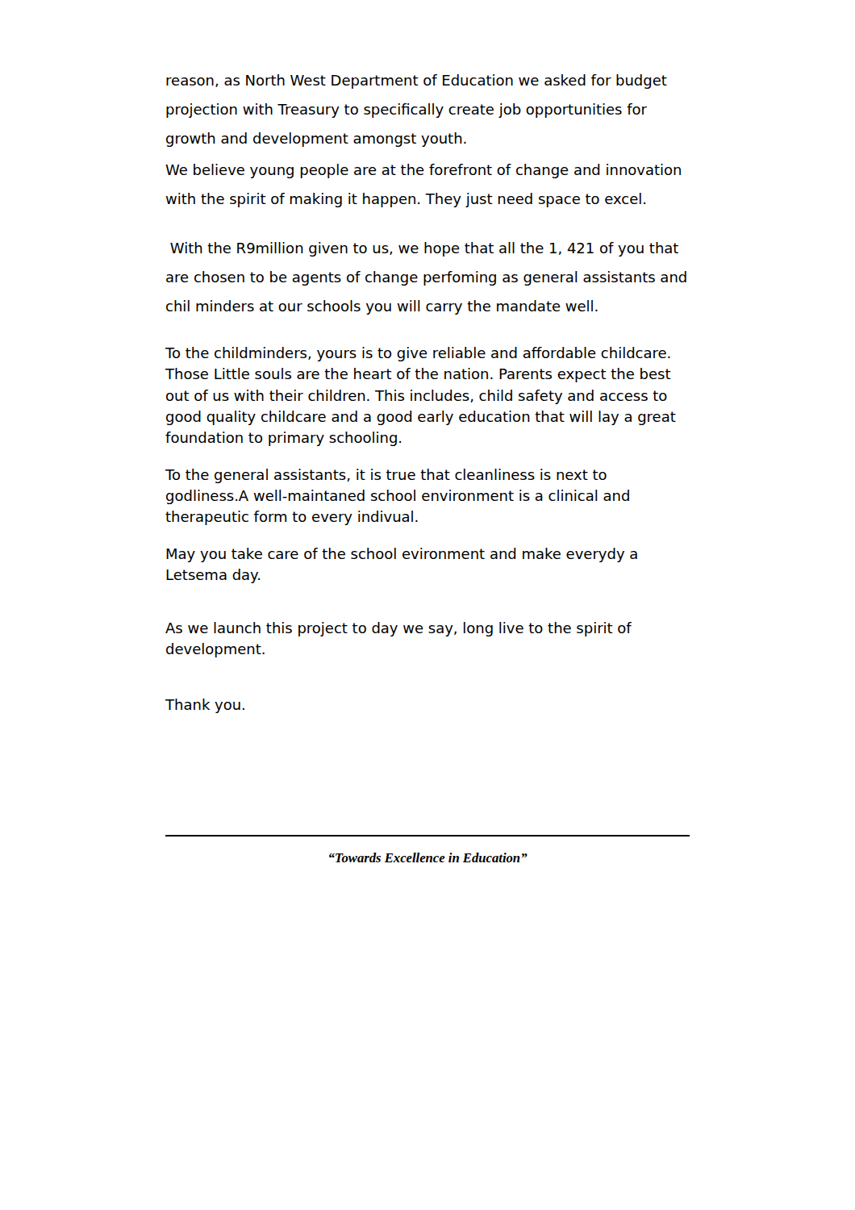reason, as North West Department of Education we asked for budget projection with Treasury to specifically create job opportunities for growth and development amongst youth.
We believe young people are at the forefront of change and innovation with the spirit of making it happen. They just need space to excel.
With the R9million given to us, we hope that all the 1, 421 of you that are chosen to be agents of change perfoming as general assistants and chil minders at our schools you will carry the mandate well.
To the childminders, yours is to give reliable and affordable childcare. Those Little souls are the heart of the nation. Parents expect the best out of us with their children. This includes, child safety and access to good quality childcare and a good early education that will lay a great foundation to primary schooling.
To the general assistants, it is true that cleanliness is next to godliness.A well-maintaned school environment is a clinical and therapeutic form to every indivual.
May you take care of the school evironment and make everydy a Letsema day.
As we launch this project to day we say, long live to the spirit of development.
Thank you.
“Towards Excellence in Education”